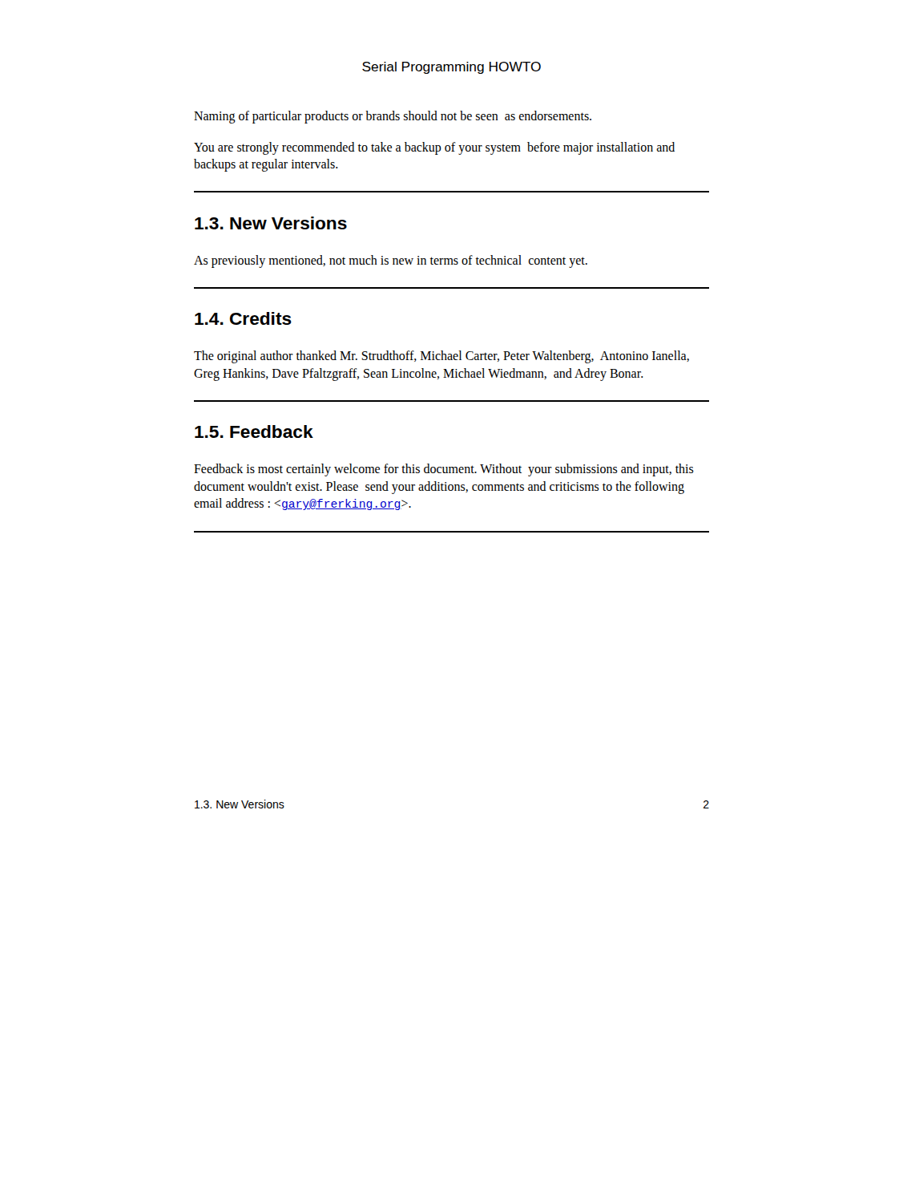Serial Programming HOWTO
Naming of particular products or brands should not be seen as endorsements.
You are strongly recommended to take a backup of your system before major installation and backups at regular intervals.
1.3. New Versions
As previously mentioned, not much is new in terms of technical content yet.
1.4. Credits
The original author thanked Mr. Strudthoff, Michael Carter, Peter Waltenberg, Antonino Ianella, Greg Hankins, Dave Pfaltzgraff, Sean Lincolne, Michael Wiedmann, and Adrey Bonar.
1.5. Feedback
Feedback is most certainly welcome for this document. Without your submissions and input, this document wouldn't exist. Please send your additions, comments and criticisms to the following email address : <gary@frerking.org>.
1.3. New Versions 2